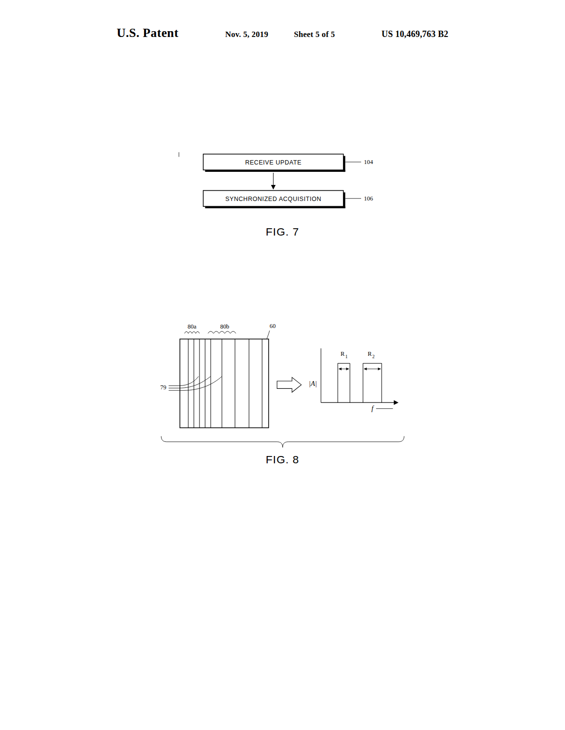U.S. Patent
Nov. 5, 2019 Sheet 5 of 5
US 10,469,763 B2
RECEIVE UPDATE 104 SYNCHRONIZED ACQUISITION 106
FIG. 7
80a 80b 60 79 |A| f R 1 R 2
FIG. 8